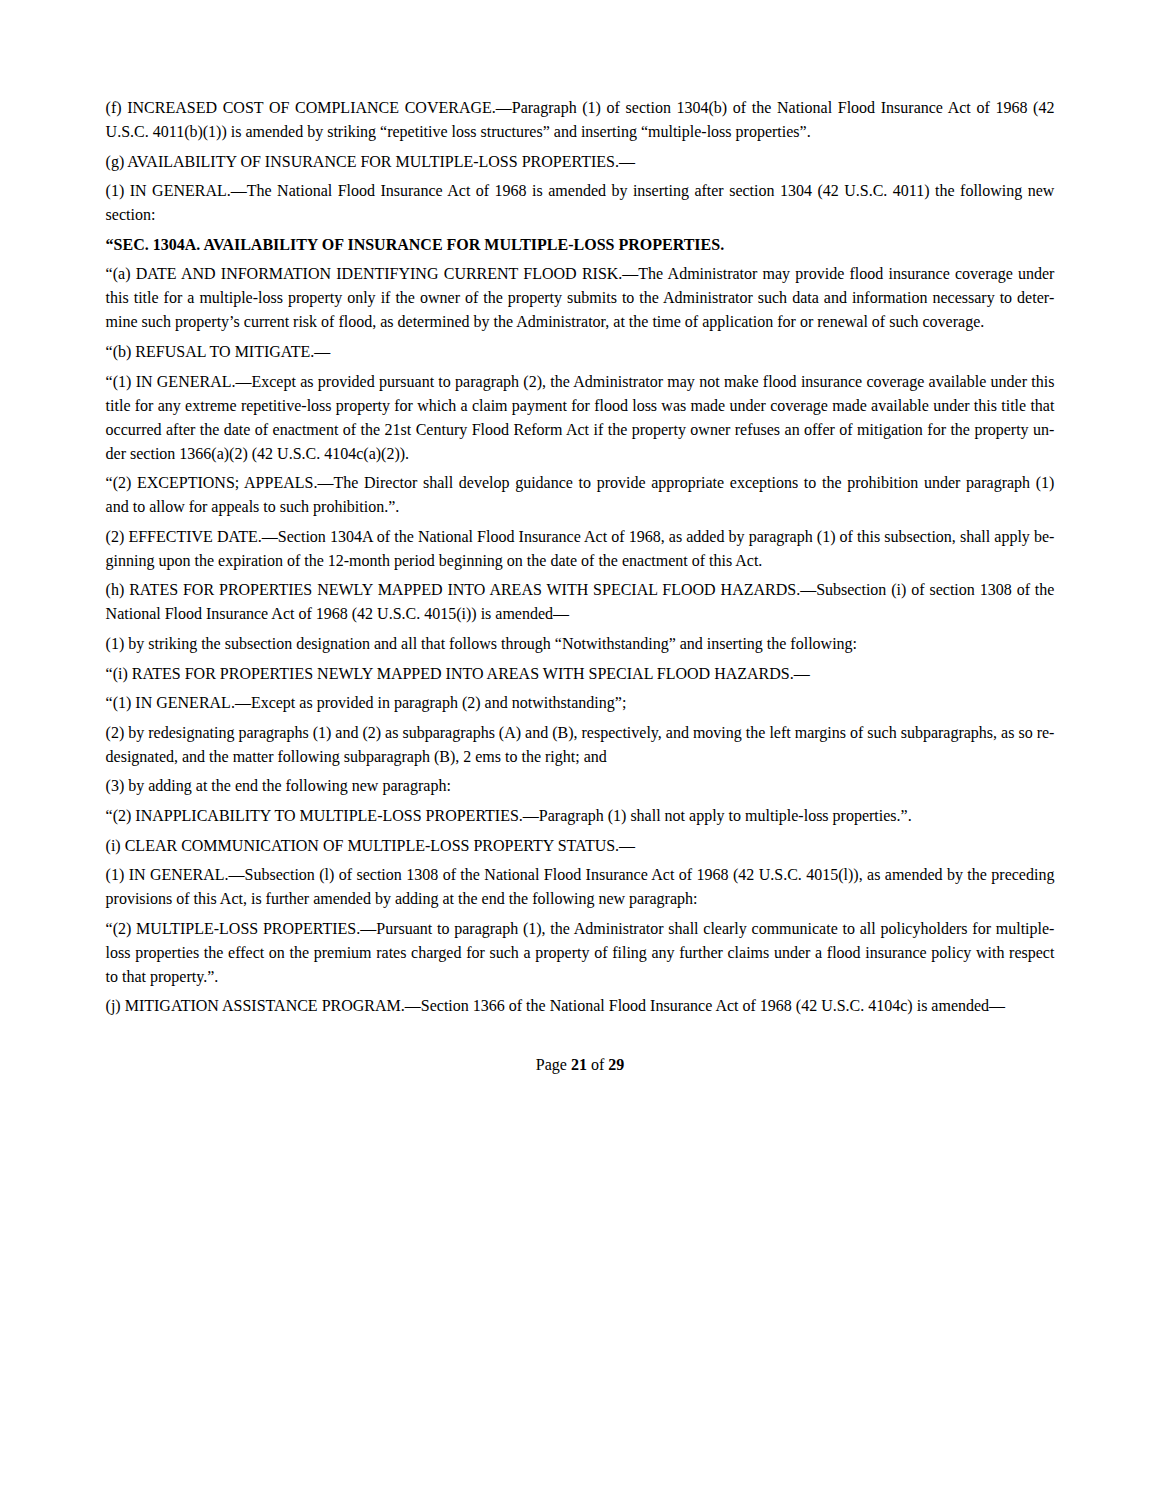(f) INCREASED COST OF COMPLIANCE COVERAGE.—Paragraph (1) of section 1304(b) of the National Flood Insurance Act of 1968 (42 U.S.C. 4011(b)(1)) is amended by striking “repetitive loss structures” and inserting “multiple-loss properties”.
(g) AVAILABILITY OF INSURANCE FOR MULTIPLE-LOSS PROPERTIES.—
(1) IN GENERAL.—The National Flood Insurance Act of 1968 is amended by inserting after section 1304 (42 U.S.C. 4011) the following new section:
“SEC. 1304A. AVAILABILITY OF INSURANCE FOR MULTIPLE-LOSS PROPERTIES.
“(a) DATE AND INFORMATION IDENTIFYING CURRENT FLOOD RISK.—The Administrator may provide flood insurance coverage under this title for a multiple-loss property only if the owner of the property submits to the Administrator such data and information necessary to determine such property’s current risk of flood, as determined by the Administrator, at the time of application for or renewal of such coverage.
“(b) REFUSAL TO MITIGATE.—
“(1) IN GENERAL.—Except as provided pursuant to paragraph (2), the Administrator may not make flood insurance coverage available under this title for any extreme repetitive-loss property for which a claim payment for flood loss was made under coverage made available under this title that occurred after the date of enactment of the 21st Century Flood Reform Act if the property owner refuses an offer of mitigation for the property under section 1366(a)(2) (42 U.S.C. 4104c(a)(2)).
“(2) EXCEPTIONS; APPEALS.—The Director shall develop guidance to provide appropriate exceptions to the prohibition under paragraph (1) and to allow for appeals to such prohibition.”.
(2) EFFECTIVE DATE.—Section 1304A of the National Flood Insurance Act of 1968, as added by paragraph (1) of this subsection, shall apply beginning upon the expiration of the 12-month period beginning on the date of the enactment of this Act.
(h) RATES FOR PROPERTIES NEWLY MAPPED INTO AREAS WITH SPECIAL FLOOD HAZARDS.—Subsection (i) of section 1308 of the National Flood Insurance Act of 1968 (42 U.S.C. 4015(i)) is amended—
(1) by striking the subsection designation and all that follows through “Notwithstanding” and inserting the following:
“(i) RATES FOR PROPERTIES NEWLY MAPPED INTO AREAS WITH SPECIAL FLOOD HAZARDS.—
“(1) IN GENERAL.—Except as provided in paragraph (2) and notwithstanding”;
(2) by redesignating paragraphs (1) and (2) as subparagraphs (A) and (B), respectively, and moving the left margins of such subparagraphs, as so redesignated, and the matter following subparagraph (B), 2 ems to the right; and
(3) by adding at the end the following new paragraph:
“(2) INAPPLICABILITY TO MULTIPLE-LOSS PROPERTIES.—Paragraph (1) shall not apply to multiple-loss properties.”.
(i) CLEAR COMMUNICATION OF MULTIPLE-LOSS PROPERTY STATUS.—
(1) IN GENERAL.—Subsection (l) of section 1308 of the National Flood Insurance Act of 1968 (42 U.S.C. 4015(l)), as amended by the preceding provisions of this Act, is further amended by adding at the end the following new paragraph:
“(2) MULTIPLE-LOSS PROPERTIES.—Pursuant to paragraph (1), the Administrator shall clearly communicate to all policyholders for multiple-loss properties the effect on the premium rates charged for such a property of filing any further claims under a flood insurance policy with respect to that property.”.
(j) MITIGATION ASSISTANCE PROGRAM.—Section 1366 of the National Flood Insurance Act of 1968 (42 U.S.C. 4104c) is amended—
Page 21 of 29